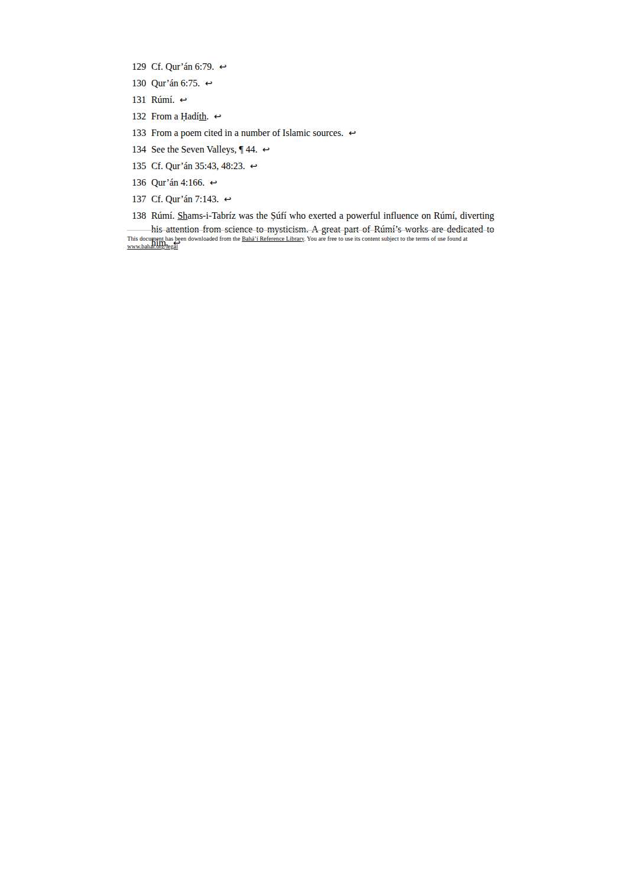129 Cf. Qur’án 6:79.↩
130 Qur’án 6:75.↩
131 Rúmí.↩
132 From a Ḥadíth.↩
133 From a poem cited in a number of Islamic sources.↩
134 See the Seven Valleys, ¶ 44.↩
135 Cf. Qur’án 35:43, 48:23.↩
136 Qur’án 4:166.↩
137 Cf. Qur’án 7:143.↩
138 Rúmí. Shams-i-Tabríz was the Ṣúfí who exerted a powerful influence on Rúmí, diverting his attention from science to mysticism. A great part of Rúmí’s works are dedicated to him.↩
This document has been downloaded from the Bahá’í Reference Library. You are free to use its content subject to the terms of use found at www.bahai.org/legal